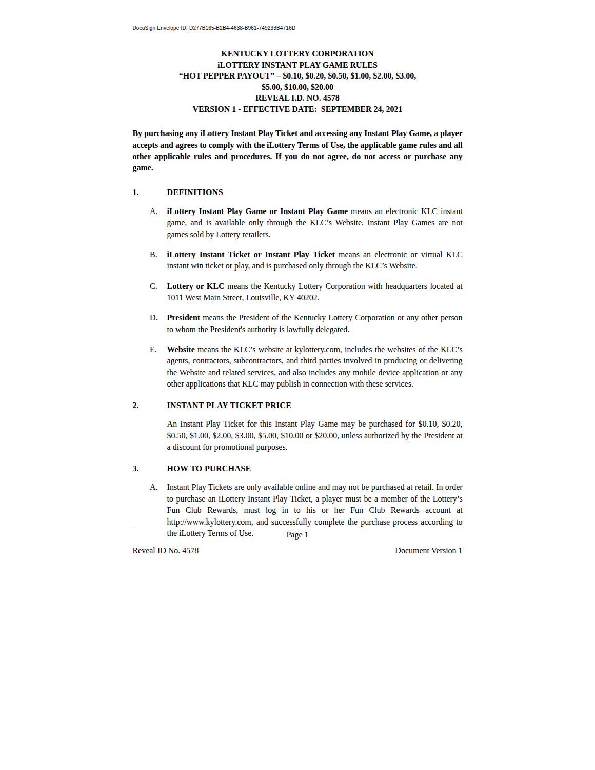DocuSign Envelope ID: D277B165-B2B4-4638-B961-749233B4716D
KENTUCKY LOTTERY CORPORATION
iLOTTERY INSTANT PLAY GAME RULES
“HOT PEPPER PAYOUT” – $0.10, $0.20, $0.50, $1.00, $2.00, $3.00,
$5.00, $10.00, $20.00
REVEAL I.D. NO. 4578
VERSION 1 - EFFECTIVE DATE: SEPTEMBER 24, 2021
By purchasing any iLottery Instant Play Ticket and accessing any Instant Play Game, a player accepts and agrees to comply with the iLottery Terms of Use, the applicable game rules and all other applicable rules and procedures. If you do not agree, do not access or purchase any game.
1. DEFINITIONS
iLottery Instant Play Game or Instant Play Game means an electronic KLC instant game, and is available only through the KLC’s Website. Instant Play Games are not games sold by Lottery retailers.
iLottery Instant Ticket or Instant Play Ticket means an electronic or virtual KLC instant win ticket or play, and is purchased only through the KLC’s Website.
Lottery or KLC means the Kentucky Lottery Corporation with headquarters located at 1011 West Main Street, Louisville, KY 40202.
President means the President of the Kentucky Lottery Corporation or any other person to whom the President's authority is lawfully delegated.
Website means the KLC’s website at kylottery.com, includes the websites of the KLC’s agents, contractors, subcontractors, and third parties involved in producing or delivering the Website and related services, and also includes any mobile device application or any other applications that KLC may publish in connection with these services.
2. INSTANT PLAY TICKET PRICE
An Instant Play Ticket for this Instant Play Game may be purchased for $0.10, $0.20, $0.50, $1.00, $2.00, $3.00, $5.00, $10.00 or $20.00, unless authorized by the President at a discount for promotional purposes.
3. HOW TO PURCHASE
Instant Play Tickets are only available online and may not be purchased at retail. In order to purchase an iLottery Instant Play Ticket, a player must be a member of the Lottery’s Fun Club Rewards, must log in to his or her Fun Club Rewards account at http://www.kylottery.com, and successfully complete the purchase process according to the iLottery Terms of Use.
Page 1
Reveal ID No. 4578 Document Version 1